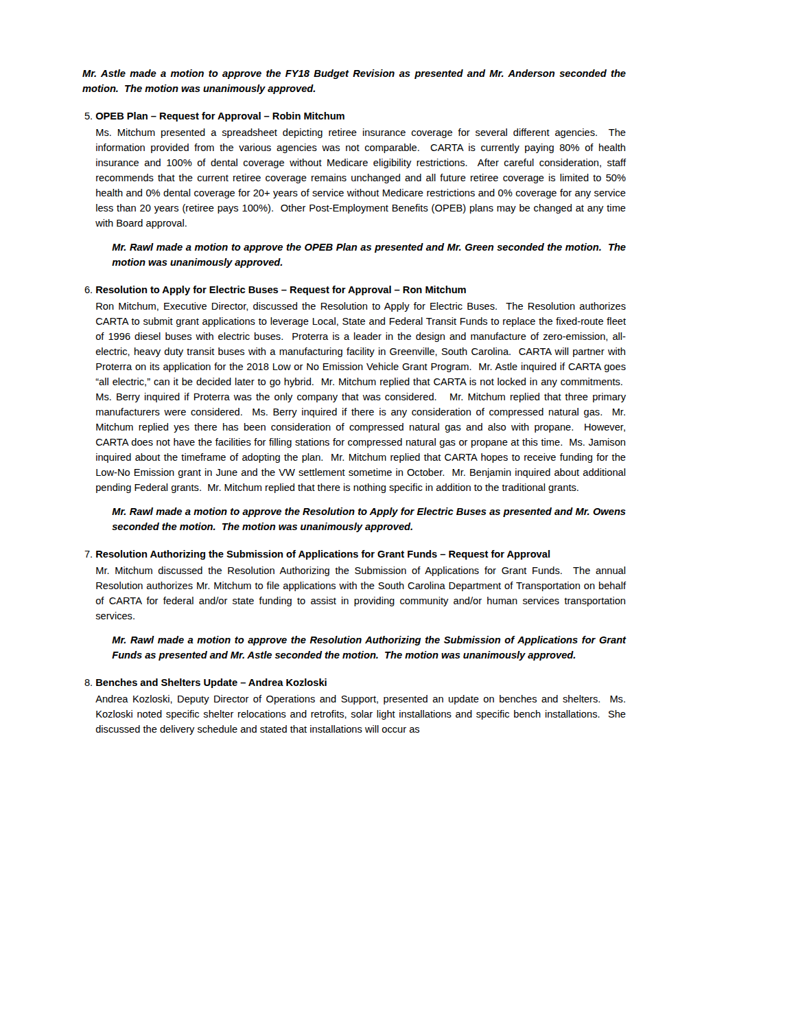Mr. Astle made a motion to approve the FY18 Budget Revision as presented and Mr. Anderson seconded the motion. The motion was unanimously approved.
OPEB Plan – Request for Approval – Robin Mitchum
Ms. Mitchum presented a spreadsheet depicting retiree insurance coverage for several different agencies. The information provided from the various agencies was not comparable. CARTA is currently paying 80% of health insurance and 100% of dental coverage without Medicare eligibility restrictions. After careful consideration, staff recommends that the current retiree coverage remains unchanged and all future retiree coverage is limited to 50% health and 0% dental coverage for 20+ years of service without Medicare restrictions and 0% coverage for any service less than 20 years (retiree pays 100%). Other Post-Employment Benefits (OPEB) plans may be changed at any time with Board approval.
Mr. Rawl made a motion to approve the OPEB Plan as presented and Mr. Green seconded the motion. The motion was unanimously approved.
Resolution to Apply for Electric Buses – Request for Approval – Ron Mitchum
Ron Mitchum, Executive Director, discussed the Resolution to Apply for Electric Buses. The Resolution authorizes CARTA to submit grant applications to leverage Local, State and Federal Transit Funds to replace the fixed-route fleet of 1996 diesel buses with electric buses. Proterra is a leader in the design and manufacture of zero-emission, all-electric, heavy duty transit buses with a manufacturing facility in Greenville, South Carolina. CARTA will partner with Proterra on its application for the 2018 Low or No Emission Vehicle Grant Program. Mr. Astle inquired if CARTA goes “all electric,” can it be decided later to go hybrid. Mr. Mitchum replied that CARTA is not locked in any commitments. Ms. Berry inquired if Proterra was the only company that was considered. Mr. Mitchum replied that three primary manufacturers were considered. Ms. Berry inquired if there is any consideration of compressed natural gas. Mr. Mitchum replied yes there has been consideration of compressed natural gas and also with propane. However, CARTA does not have the facilities for filling stations for compressed natural gas or propane at this time. Ms. Jamison inquired about the timeframe of adopting the plan. Mr. Mitchum replied that CARTA hopes to receive funding for the Low-No Emission grant in June and the VW settlement sometime in October. Mr. Benjamin inquired about additional pending Federal grants. Mr. Mitchum replied that there is nothing specific in addition to the traditional grants.
Mr. Rawl made a motion to approve the Resolution to Apply for Electric Buses as presented and Mr. Owens seconded the motion. The motion was unanimously approved.
Resolution Authorizing the Submission of Applications for Grant Funds – Request for Approval
Mr. Mitchum discussed the Resolution Authorizing the Submission of Applications for Grant Funds. The annual Resolution authorizes Mr. Mitchum to file applications with the South Carolina Department of Transportation on behalf of CARTA for federal and/or state funding to assist in providing community and/or human services transportation services.
Mr. Rawl made a motion to approve the Resolution Authorizing the Submission of Applications for Grant Funds as presented and Mr. Astle seconded the motion. The motion was unanimously approved.
Benches and Shelters Update – Andrea Kozloski
Andrea Kozloski, Deputy Director of Operations and Support, presented an update on benches and shelters. Ms. Kozloski noted specific shelter relocations and retrofits, solar light installations and specific bench installations. She discussed the delivery schedule and stated that installations will occur as